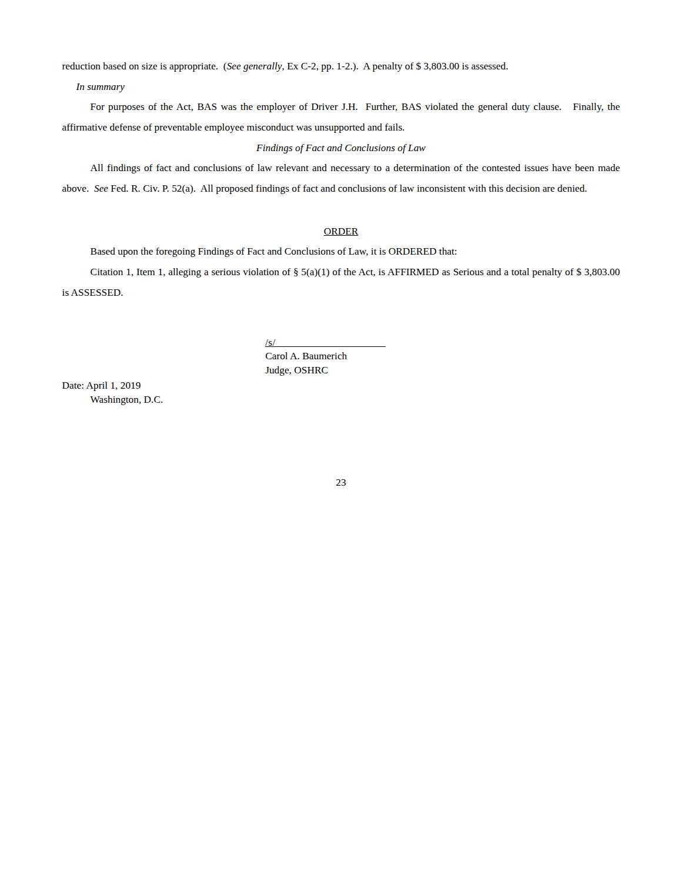reduction based on size is appropriate. (See generally, Ex C-2, pp. 1-2.). A penalty of $ 3,803.00 is assessed.
In summary
For purposes of the Act, BAS was the employer of Driver J.H. Further, BAS violated the general duty clause. Finally, the affirmative defense of preventable employee misconduct was unsupported and fails.
Findings of Fact and Conclusions of Law
All findings of fact and conclusions of law relevant and necessary to a determination of the contested issues have been made above. See Fed. R. Civ. P. 52(a). All proposed findings of fact and conclusions of law inconsistent with this decision are denied.
ORDER
Based upon the foregoing Findings of Fact and Conclusions of Law, it is ORDERED that:
Citation 1, Item 1, alleging a serious violation of § 5(a)(1) of the Act, is AFFIRMED as Serious and a total penalty of $ 3,803.00 is ASSESSED.
/s/
Carol A. Baumerich
Judge, OSHRC
Date: April 1, 2019
Washington, D.C.
23